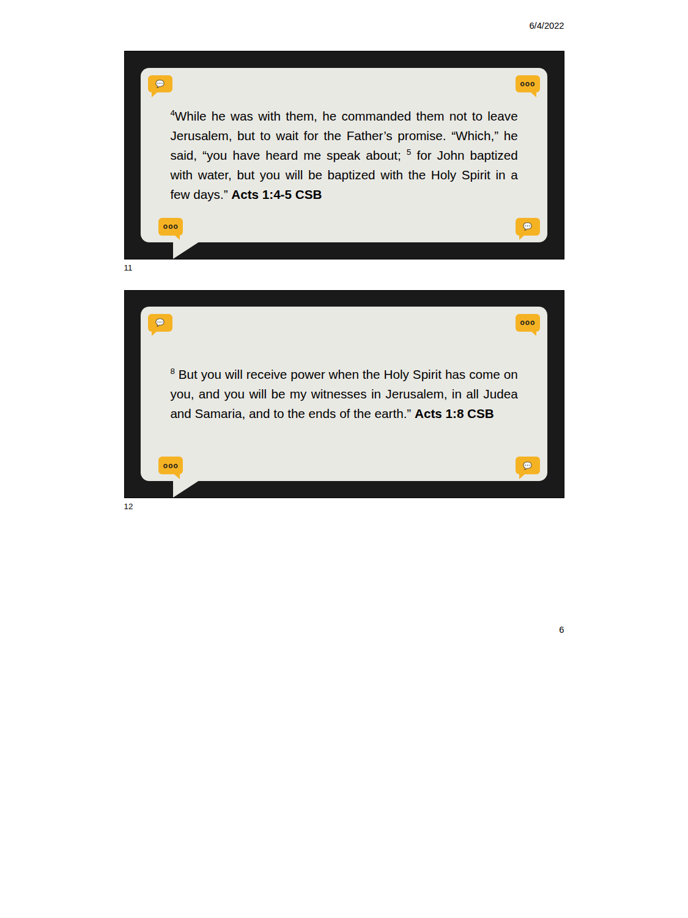6/4/2022
💬 ooo ooo 💬
4While he was with them, he commanded them not to leave Jerusalem, but to wait for the Father’s promise. “Which,” he said, “you have heard me speak about; 5 for John baptized with water, but you will be baptized with the Holy Spirit in a few days.” Acts 1:4-5 CSB
11
💬 ooo ooo 💬
8 But you will receive power when the Holy Spirit has come on you, and you will be my witnesses in Jerusalem, in all Judea and Samaria, and to the ends of the earth.” Acts 1:8 CSB
12
6